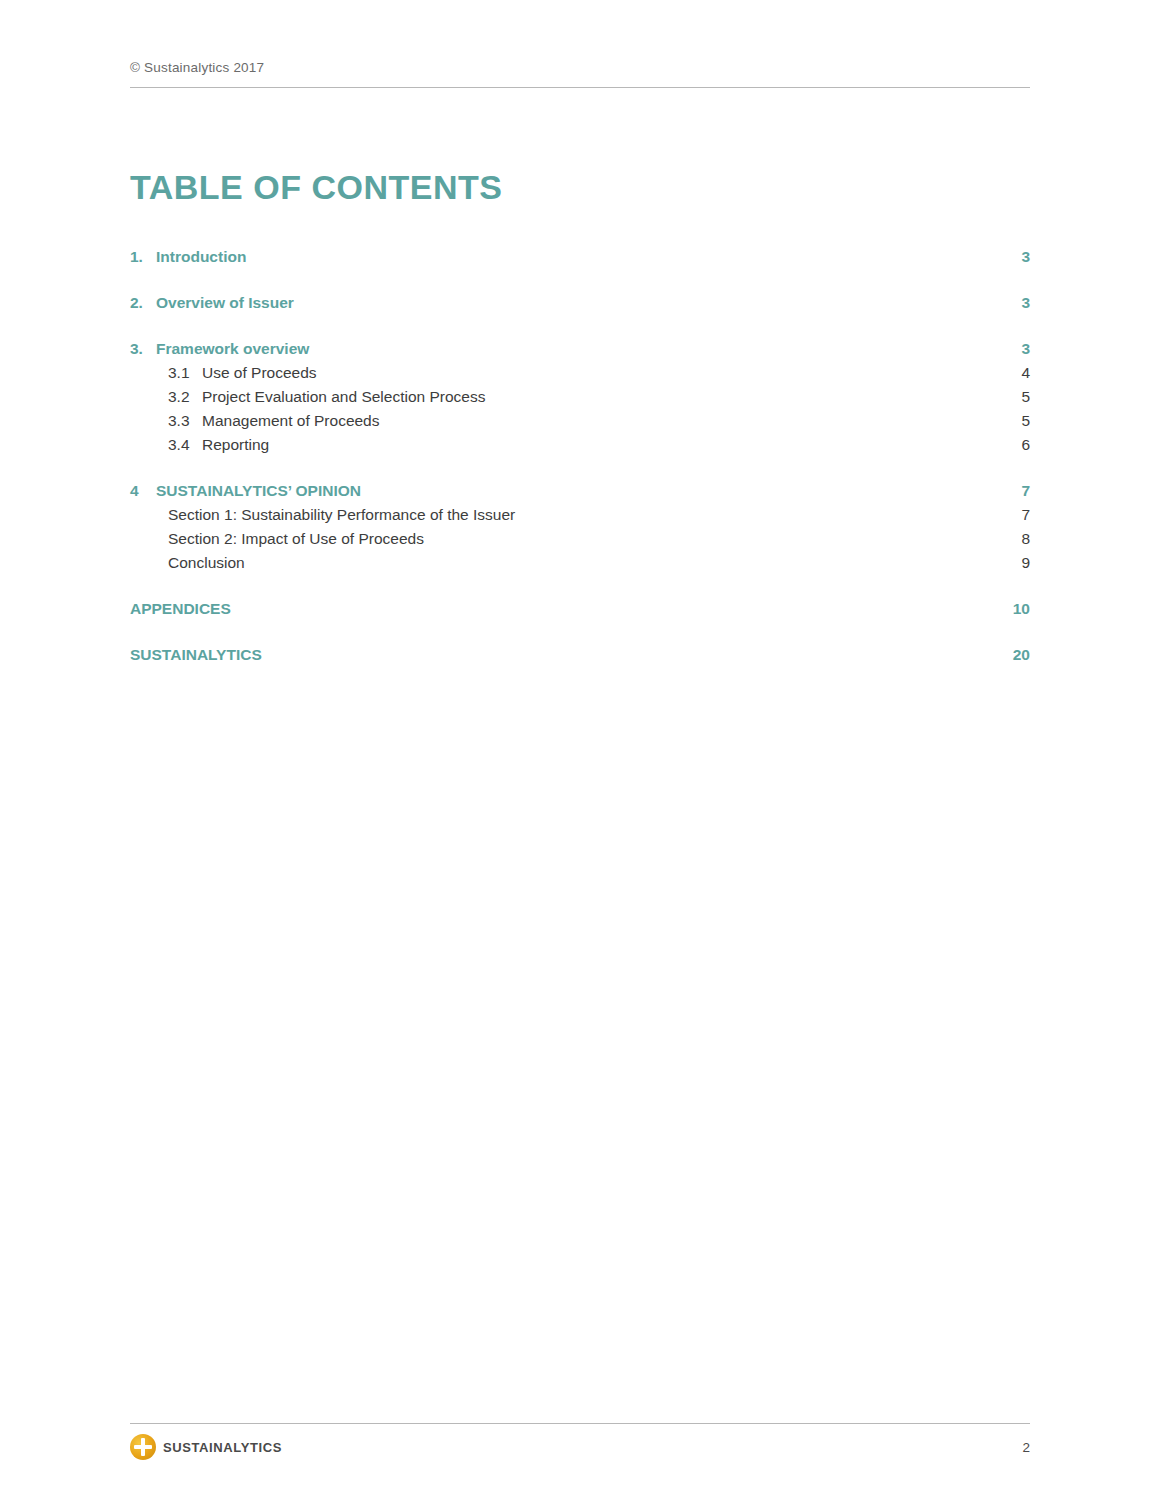© Sustainalytics 2017
TABLE OF CONTENTS
1. Introduction 3
2. Overview of Issuer 3
3. Framework overview 3
3.1 Use of Proceeds 4
3.2 Project Evaluation and Selection Process 5
3.3 Management of Proceeds 5
3.4 Reporting 6
4 SUSTAINALYTICS’ OPINION 7
Section 1: Sustainability Performance of the Issuer 7
Section 2: Impact of Use of Proceeds 8
Conclusion 9
APPENDICES 10
SUSTAINALYTICS 20
SUSTAINALYTICS
2